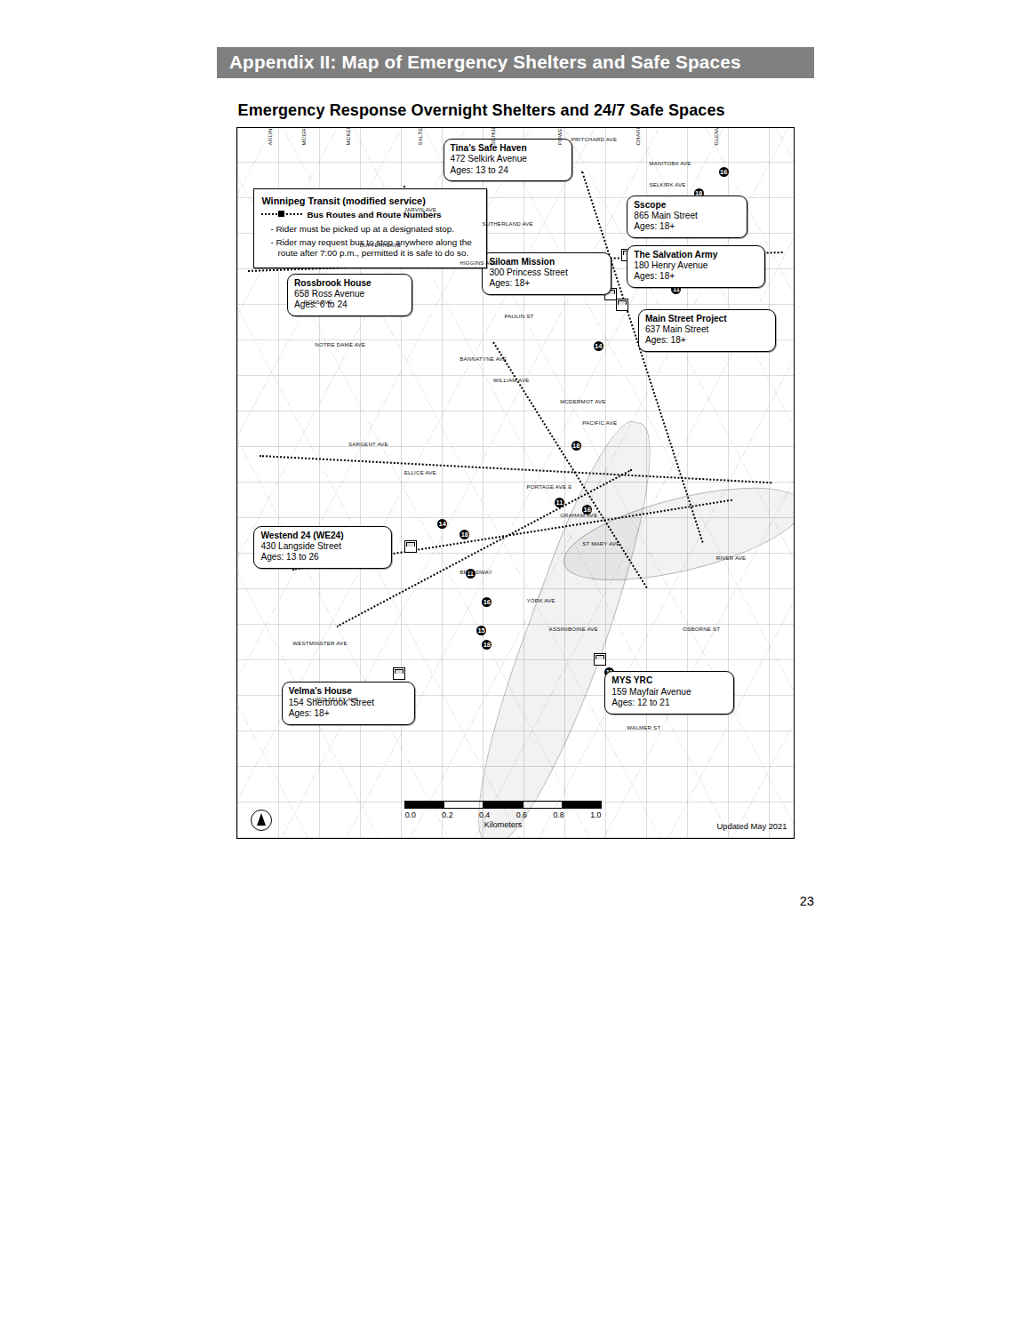Appendix II: Map of Emergency Shelters and Safe Spaces
Emergency Response Overnight Shelters and 24/7 Safe Spaces
16
18
11
14
18
11
16
14
18
11
16
15
18
11
Tina’s Safe Haven
472 Selkirk Avenue
Ages: 13 to 24
Sscope
865 Main Street
Ages: 18+
Siloam Mission
300 Princess Street
Ages: 18+
The Salvation Army
180 Henry Avenue
Ages: 18+
Main Street Project
637 Main Street
Ages: 18+
Rossbrook House
658 Ross Avenue
Ages: 6 to 24
Westend 24 (WE24)
430 Langside Street
Ages: 13 to 26
Velma’s House
154 Sherbrook Street
Ages: 18+
MYS YRC
159 Mayfair Avenue
Ages: 12 to 21
Winnipeg Transit (modified service)
Bus Routes and Route Numbers
Rider must be picked up at a designated stop.
Rider may request bus to stop anywhere along the route after 7:00 p.m., permitted it is safe to do so.
ARLINGTON ST
MCGREGOR ST
MCKENZIE ST
SALTER ST
SCHULTZ ST
POWERS ST
CHARLES ST
GLENWOOD
PRITCHARD AVE
MANITOBA AVE
SELKIRK AVE
JARVIS AVE
SUTHERLAND AVE
DUFFERIN AVE
HIGGINS AVE
ROSS AVE
PAULIN ST
NOTRE DAME AVE
BANNATYNE AVE
WILLIAM AVE
MCDERMOT AVE
PACIFIC AVE
SARGENT AVE
ELLICE AVE
PORTAGE AVE E
GRAHAM AVE
ST MARY AVE
BROADWAY
YORK AVE
ASSINIBOINE AVE
WESTMINSTER AVE
WOLSELEY AVE
WALMER ST
OSBORNE ST
RIVER AVE
0.00.20.40.60.81.0
Kilometers
Updated May 2021
23